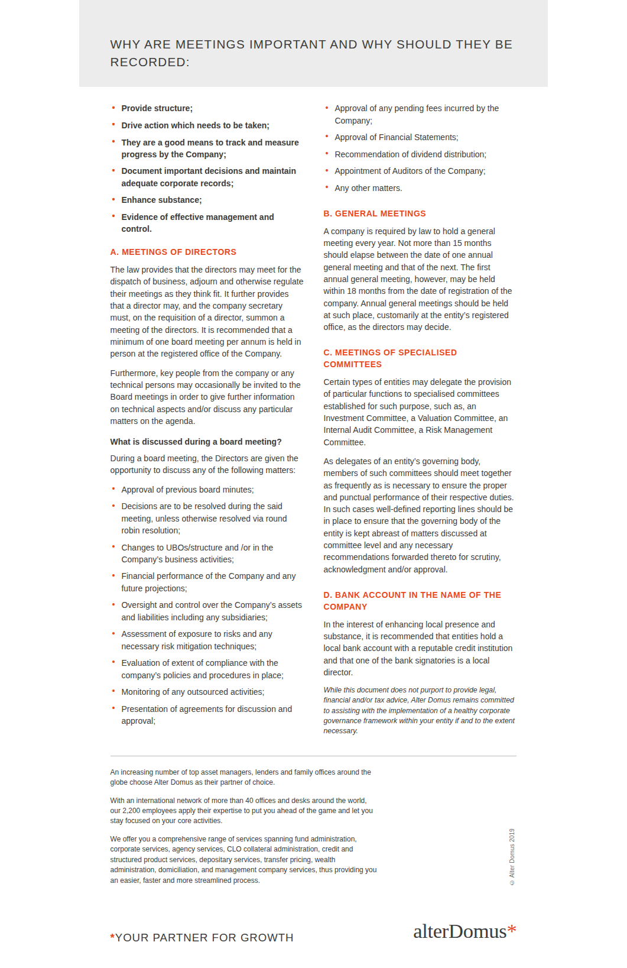Why are meetings important and why should they be recorded:
Provide structure;
Drive action which needs to be taken;
They are a good means to track and measure progress by the Company;
Document important decisions and maintain adequate corporate records;
Enhance substance;
Evidence of effective management and control.
A. Meetings of Directors
The law provides that the directors may meet for the dispatch of business, adjourn and otherwise regulate their meetings as they think fit. It further provides that a director may, and the company secretary must, on the requisition of a director, summon a meeting of the directors. It is recommended that a minimum of one board meeting per annum is held in person at the registered office of the Company.
Furthermore, key people from the company or any technical persons may occasionally be invited to the Board meetings in order to give further information on technical aspects and/or discuss any particular matters on the agenda.
What is discussed during a board meeting?
During a board meeting, the Directors are given the opportunity to discuss any of the following matters:
Approval of previous board minutes;
Decisions are to be resolved during the said meeting, unless otherwise resolved via round robin resolution;
Changes to UBOs/structure and /or in the Company’s business activities;
Financial performance of the Company and any future projections;
Oversight and control over the Company’s assets and liabilities including any subsidiaries;
Assessment of exposure to risks and any necessary risk mitigation techniques;
Evaluation of extent of compliance with the company’s policies and procedures in place;
Monitoring of any outsourced activities;
Presentation of agreements for discussion and approval;
Approval of any pending fees incurred by the Company;
Approval of Financial Statements;
Recommendation of dividend distribution;
Appointment of Auditors of the Company;
Any other matters.
B. General Meetings
A company is required by law to hold a general meeting every year. Not more than 15 months should elapse between the date of one annual general meeting and that of the next. The first annual general meeting, however, may be held within 18 months from the date of registration of the company. Annual general meetings should be held at such place, customarily at the entity’s registered office, as the directors may decide.
C. Meetings of Specialised Committees
Certain types of entities may delegate the provision of particular functions to specialised committees established for such purpose, such as, an Investment Committee, a Valuation Committee, an Internal Audit Committee, a Risk Management Committee.
As delegates of an entity’s governing body, members of such committees should meet together as frequently as is necessary to ensure the proper and punctual performance of their respective duties. In such cases well-defined reporting lines should be in place to ensure that the governing body of the entity is kept abreast of matters discussed at committee level and any necessary recommendations forwarded thereto for scrutiny, acknowledgment and/or approval.
D. Bank Account in the Name of the Company
In the interest of enhancing local presence and substance, it is recommended that entities hold a local bank account with a reputable credit institution and that one of the bank signatories is a local director.
While this document does not purport to provide legal, financial and/or tax advice, Alter Domus remains committed to assisting with the implementation of a healthy corporate governance framework within your entity if and to the extent necessary.
An increasing number of top asset managers, lenders and family offices around the globe choose Alter Domus as their partner of choice.
With an international network of more than 40 offices and desks around the world, our 2,200 employees apply their expertise to put you ahead of the game and let you stay focused on your core activities.
We offer you a comprehensive range of services spanning fund administration, corporate services, agency services, CLO collateral administration, credit and structured product services, depositary services, transfer pricing, wealth administration, domiciliation, and management company services, thus providing you an easier, faster and more streamlined process.
© Alter Domus 2019
*Your partner for growth
alterDomus*